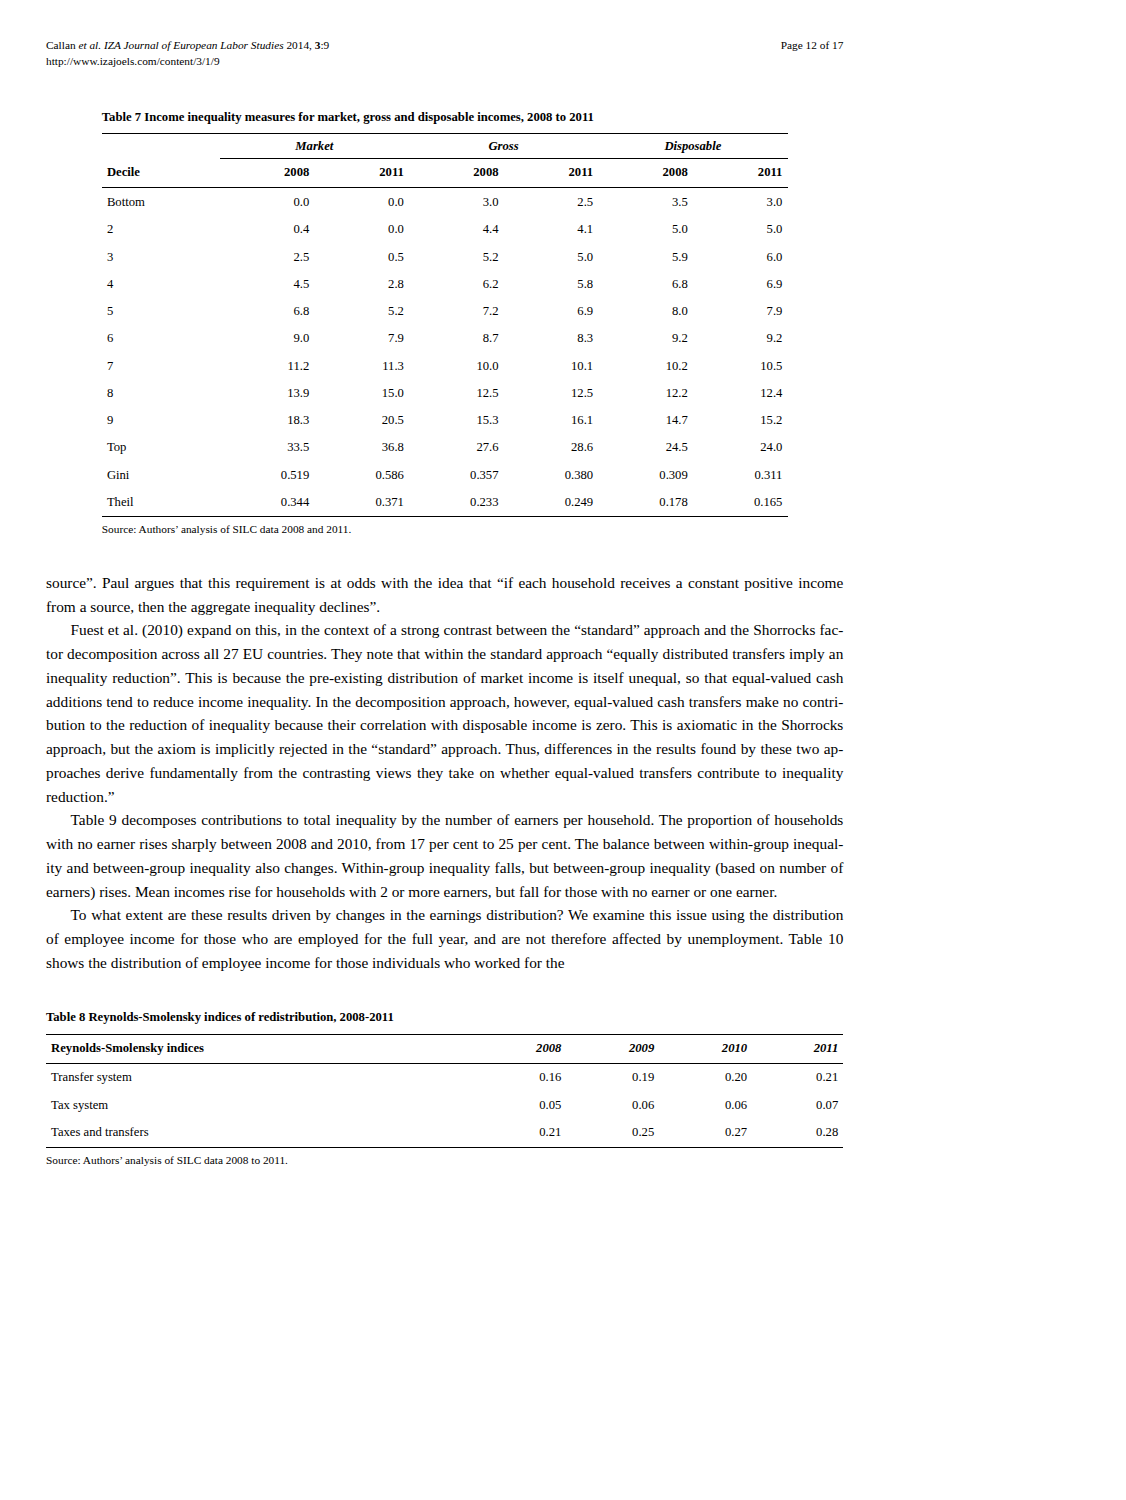Callan et al. IZA Journal of European Labor Studies 2014, 3:9
http://www.izajoels.com/content/3/1/9
Page 12 of 17
Table 7 Income inequality measures for market, gross and disposable incomes, 2008 to 2011
| | Market | Gross | Disposable |
| --- | --- | --- | --- |
| Decile | 2008 | 2011 | 2008 | 2011 | 2008 | 2011 |
| Bottom | 0.0 | 0.0 | 3.0 | 2.5 | 3.5 | 3.0 |
| 2 | 0.4 | 0.0 | 4.4 | 4.1 | 5.0 | 5.0 |
| 3 | 2.5 | 0.5 | 5.2 | 5.0 | 5.9 | 6.0 |
| 4 | 4.5 | 2.8 | 6.2 | 5.8 | 6.8 | 6.9 |
| 5 | 6.8 | 5.2 | 7.2 | 6.9 | 8.0 | 7.9 |
| 6 | 9.0 | 7.9 | 8.7 | 8.3 | 9.2 | 9.2 |
| 7 | 11.2 | 11.3 | 10.0 | 10.1 | 10.2 | 10.5 |
| 8 | 13.9 | 15.0 | 12.5 | 12.5 | 12.2 | 12.4 |
| 9 | 18.3 | 20.5 | 15.3 | 16.1 | 14.7 | 15.2 |
| Top | 33.5 | 36.8 | 27.6 | 28.6 | 24.5 | 24.0 |
| Gini | 0.519 | 0.586 | 0.357 | 0.380 | 0.309 | 0.311 |
| Theil | 0.344 | 0.371 | 0.233 | 0.249 | 0.178 | 0.165 |
Source: Authors’ analysis of SILC data 2008 and 2011.
source”. Paul argues that this requirement is at odds with the idea that “if each household receives a constant positive income from a source, then the aggregate inequality declines”.
Fuest et al. (2010) expand on this, in the context of a strong contrast between the “standard” approach and the Shorrocks factor decomposition across all 27 EU countries. They note that within the standard approach “equally distributed transfers imply an inequality reduction”. This is because the pre-existing distribution of market income is itself unequal, so that equal-valued cash additions tend to reduce income inequality. In the decomposition approach, however, equal-valued cash transfers make no contribution to the reduction of inequality because their correlation with disposable income is zero. This is axiomatic in the Shorrocks approach, but the axiom is implicitly rejected in the “standard” approach. Thus, differences in the results found by these two approaches derive fundamentally from the contrasting views they take on whether equal-valued transfers contribute to inequality reduction.”
Table 9 decomposes contributions to total inequality by the number of earners per household. The proportion of households with no earner rises sharply between 2008 and 2010, from 17 per cent to 25 per cent. The balance between within-group inequality and between-group inequality also changes. Within-group inequality falls, but between-group inequality (based on number of earners) rises. Mean incomes rise for households with 2 or more earners, but fall for those with no earner or one earner.
To what extent are these results driven by changes in the earnings distribution? We examine this issue using the distribution of employee income for those who are employed for the full year, and are not therefore affected by unemployment. Table 10 shows the distribution of employee income for those individuals who worked for the
Table 8 Reynolds-Smolensky indices of redistribution, 2008-2011
| Reynolds-Smolensky indices | 2008 | 2009 | 2010 | 2011 |
| --- | --- | --- | --- | --- |
| Transfer system | 0.16 | 0.19 | 0.20 | 0.21 |
| Tax system | 0.05 | 0.06 | 0.06 | 0.07 |
| Taxes and transfers | 0.21 | 0.25 | 0.27 | 0.28 |
Source: Authors’ analysis of SILC data 2008 to 2011.